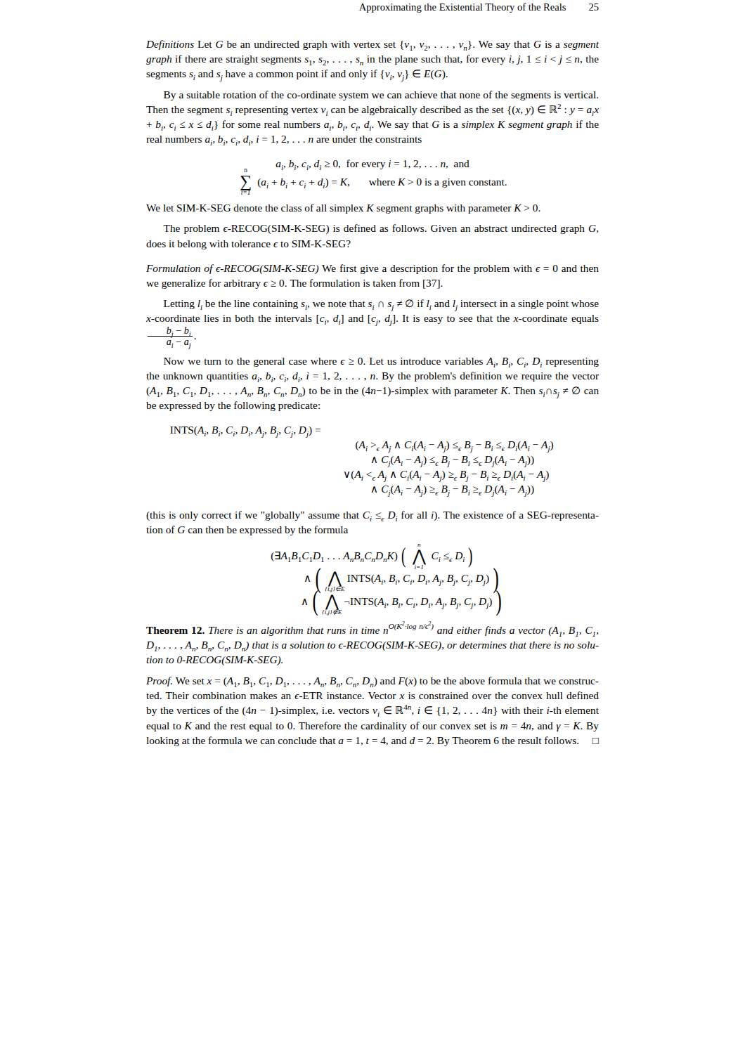Approximating the Existential Theory of the Reals25
Definitions Let G be an undirected graph with vertex set {v1, v2, . . . , vn}. We say that G is a segment graph if there are straight segments s1, s2, . . . , sn in the plane such that, for every i, j, 1 ≤ i < j ≤ n, the segments si and sj have a common point if and only if {vi, vj} ∈ E(G).
By a suitable rotation of the co-ordinate system we can achieve that none of the segments is vertical. Then the segment si representing vertex vi can be algebraically described as the set {(x, y) ∈ ℝ2 : y = aix + bi, ci ≤ x ≤ di} for some real numbers ai, bi, ci, di. We say that G is a simplex K segment graph if the real numbers ai, bi, ci, di, i = 1, 2, . . . n are under the constraints
ai, bi, ci, di ≥ 0, for every i = 1, 2, . . . n, and
n∑i=1 (ai + bi + ci + di) = K, where K > 0 is a given constant.
We let SIM-K-SEG denote the class of all simplex K segment graphs with parameter K > 0.
The problem ϵ-RECOG(SIM-K-SEG) is defined as follows. Given an abstract undirected graph G, does it belong with tolerance ϵ to SIM-K-SEG?
Formulation of ϵ-RECOG(SIM-K-SEG) We first give a description for the problem with ϵ = 0 and then we generalize for arbitrary ϵ ≥ 0. The formulation is taken from [37].
Letting li be the line containing si, we note that si ∩ sj ≠ ∅ if li and lj intersect in a single point whose x-coordinate lies in both the intervals [ci, di] and [cj, dj]. It is easy to see that the x-coordinate equals bj − bi ai − aj.
Now we turn to the general case where ϵ ≥ 0. Let us introduce variables Ai, Bi, Ci, Di representing the unknown quantities ai, bi, ci, di, i = 1, 2, . . . , n. By the problem's definition we require the vector (A1, B1, C1, D1, . . . , An, Bn, Cn, Dn) to be in the (4n−1)-simplex with parameter K. Then si∩sj ≠ ∅ can be expressed by the following predicate:
INTS(Ai, Bi, Ci, Di, Aj, Bj, Cj, Dj) =
(Ai >ϵ Aj ∧ Ci(Ai − Aj) ≤ϵ Bj − Bi ≤ϵ Di(Ai − Aj)
∧ Cj(Ai − Aj) ≤ϵ Bj − Bi ≤ϵ Dj(Ai − Aj))
∨(Ai <ϵ Aj ∧ Ci(Ai − Aj) ≥ϵ Bj − Bi ≥ϵ Di(Ai − Aj)
∧ Cj(Ai − Aj) ≥ϵ Bj − Bi ≥ϵ Dj(Ai − Aj))
(this is only correct if we "globally" assume that Ci ≤ϵ Di for all i). The existence of a SEG-representation of G can then be expressed by the formula
(∃A1B1C1D1 . . . AnBnCnDnK) ( n⋀i=1 Ci ≤ϵ Di )
∧ ( ⋀{i,j}∈E INTS(Ai, Bi, Ci, Di, Aj, Bj, Cj, Dj) )
∧ ( ⋀{i,j}∉E ¬INTS(Ai, Bi, Ci, Di, Aj, Bj, Cj, Dj) )
Theorem 12. There is an algorithm that runs in time nO(K2·log n/ϵ2) and either finds a vector (A1, B1, C1, D1, . . . , An, Bn, Cn, Dn) that is a solution to ϵ-RECOG(SIM-K-SEG), or determines that there is no solution to 0-RECOG(SIM-K-SEG).
Proof. We set x = (A1, B1, C1, D1, . . . , An, Bn, Cn, Dn) and F(x) to be the above formula that we constructed. Their combination makes an ϵ-ETR instance. Vector x is constrained over the convex hull defined by the vertices of the (4n − 1)-simplex, i.e. vectors vi ∈ ℝ4n, i ∈ {1, 2, . . . 4n} with their i-th element equal to K and the rest equal to 0. Therefore the cardinality of our convex set is m = 4n, and γ = K. By looking at the formula we can conclude that a = 1, t = 4, and d = 2. By Theorem 6 the result follows.□